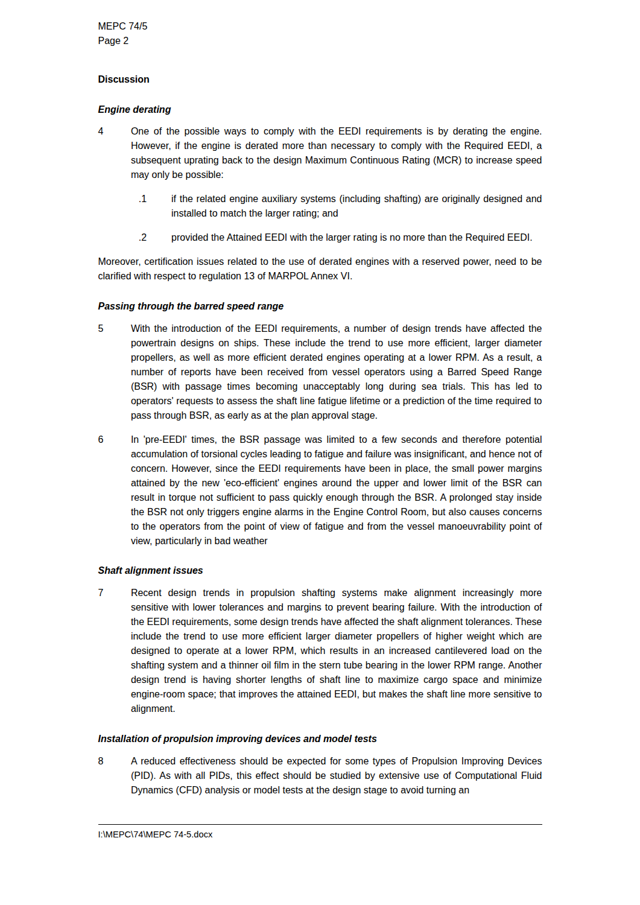MEPC 74/5 Page 2
Discussion
Engine derating
4
One of the possible ways to comply with the EEDI requirements is by derating the engine. However, if the engine is derated more than necessary to comply with the Required EEDI, a subsequent uprating back to the design Maximum Continuous Rating (MCR) to increase speed may only be possible:
.1 if the related engine auxiliary systems (including shafting) are originally designed and installed to match the larger rating; and
.2 provided the Attained EEDI with the larger rating is no more than the Required EEDI.
Moreover, certification issues related to the use of derated engines with a reserved power, need to be clarified with respect to regulation 13 of MARPOL Annex VI.
Passing through the barred speed range
5
With the introduction of the EEDI requirements, a number of design trends have affected the powertrain designs on ships. These include the trend to use more efficient, larger diameter propellers, as well as more efficient derated engines operating at a lower RPM. As a result, a number of reports have been received from vessel operators using a Barred Speed Range (BSR) with passage times becoming unacceptably long during sea trials. This has led to operators' requests to assess the shaft line fatigue lifetime or a prediction of the time required to pass through BSR, as early as at the plan approval stage.
6
In 'pre-EEDI' times, the BSR passage was limited to a few seconds and therefore potential accumulation of torsional cycles leading to fatigue and failure was insignificant, and hence not of concern. However, since the EEDI requirements have been in place, the small power margins attained by the new 'eco-efficient' engines around the upper and lower limit of the BSR can result in torque not sufficient to pass quickly enough through the BSR. A prolonged stay inside the BSR not only triggers engine alarms in the Engine Control Room, but also causes concerns to the operators from the point of view of fatigue and from the vessel manoeuvrability point of view, particularly in bad weather
Shaft alignment issues
7
Recent design trends in propulsion shafting systems make alignment increasingly more sensitive with lower tolerances and margins to prevent bearing failure. With the introduction of the EEDI requirements, some design trends have affected the shaft alignment tolerances. These include the trend to use more efficient larger diameter propellers of higher weight which are designed to operate at a lower RPM, which results in an increased cantilevered load on the shafting system and a thinner oil film in the stern tube bearing in the lower RPM range. Another design trend is having shorter lengths of shaft line to maximize cargo space and minimize engine-room space; that improves the attained EEDI, but makes the shaft line more sensitive to alignment.
Installation of propulsion improving devices and model tests
8
A reduced effectiveness should be expected for some types of Propulsion Improving Devices (PID). As with all PIDs, this effect should be studied by extensive use of Computational Fluid Dynamics (CFD) analysis or model tests at the design stage to avoid turning an
I:\MEPC\74\MEPC 74-5.docx